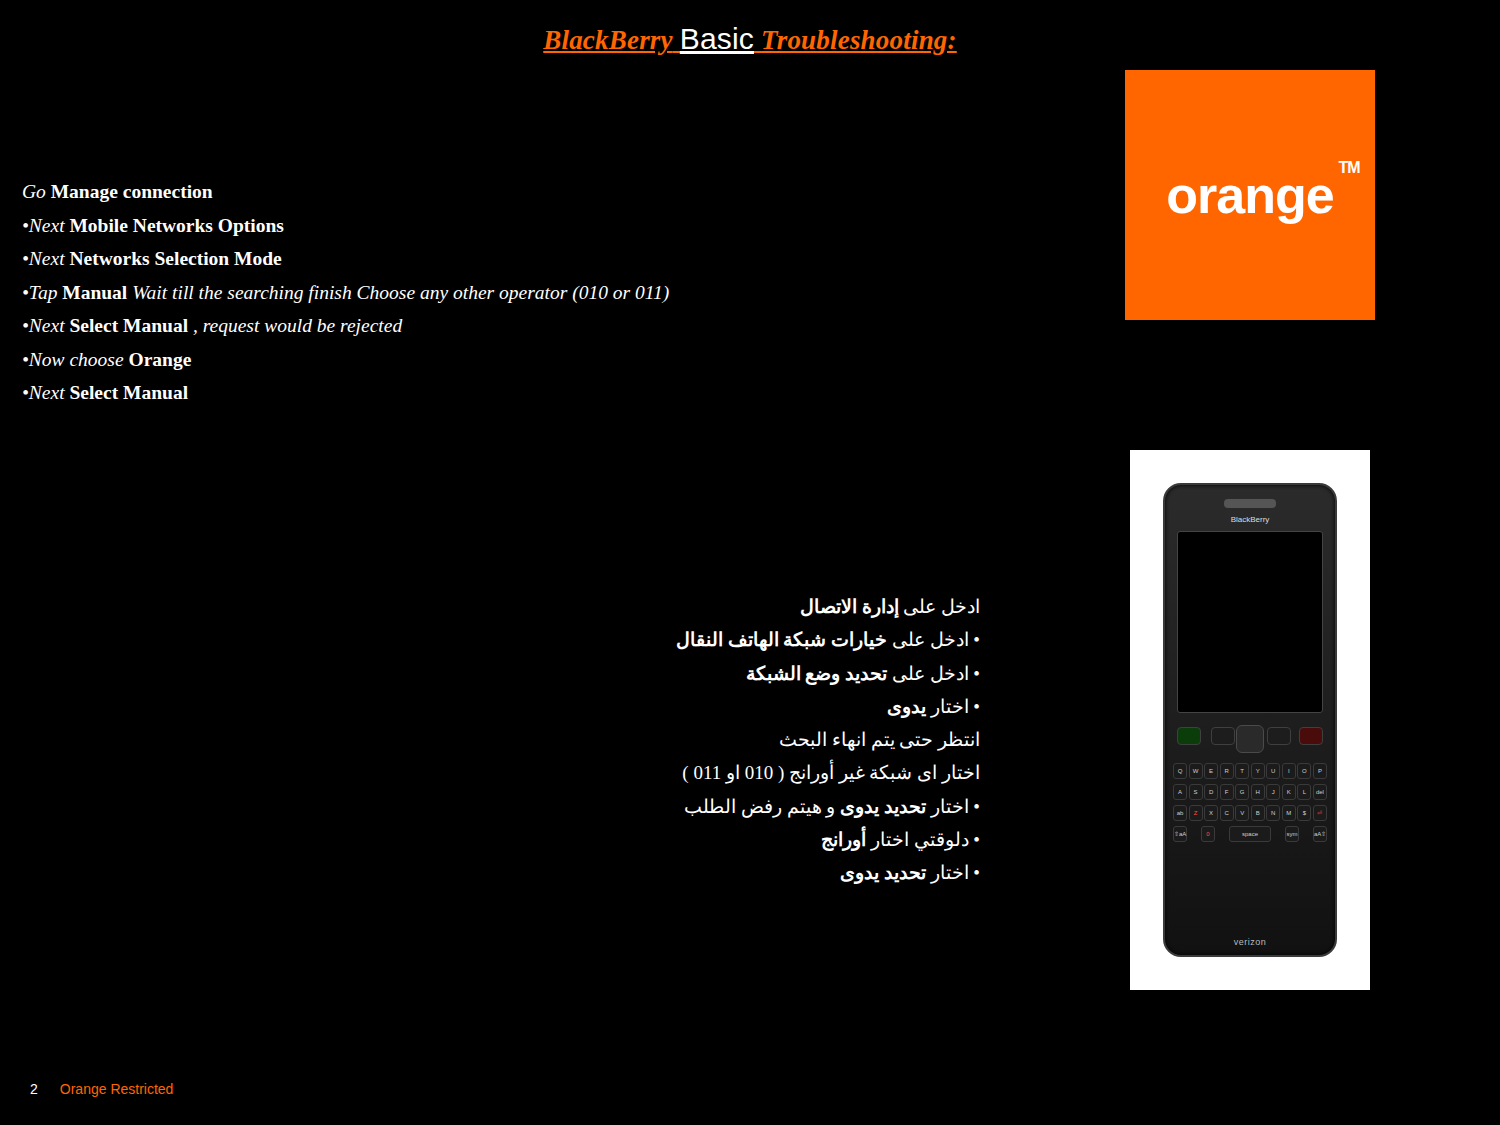BlackBerry Basic Troubleshooting:
Go Manage connection
•Next Mobile Networks Options
•Next Networks Selection Mode
•Tap Manual Wait till the searching finish Choose any other operator (010 or 011)
•Next Select Manual , request would be rejected
•Now choose Orange
•Next Select Manual
ادخل على إدارة الاتصال
• ادخل على خيارات شبكة الهاتف النقال
• ادخل على تحديد وضع الشبكة
• اختار يدوى
انتظر حتى يتم انهاء البحث
اختار اى شبكة غير أورانج ( 010 او 011 )
• اختار تحديد يدوى و هيتم رفض الطلب
• دلوقتي اختار أورانج
• اختار تحديد يدوى
orangeTM
BlackBerry
Q
W
E
R
T
Y
U
I
O
P
A
S
D
F
G
H
J
K
L
del
ab
Z
X
C
V
B
N
M
$
⏎
⇧aA
0
space
sym
aA⇧
verizon
2 Orange Restricted